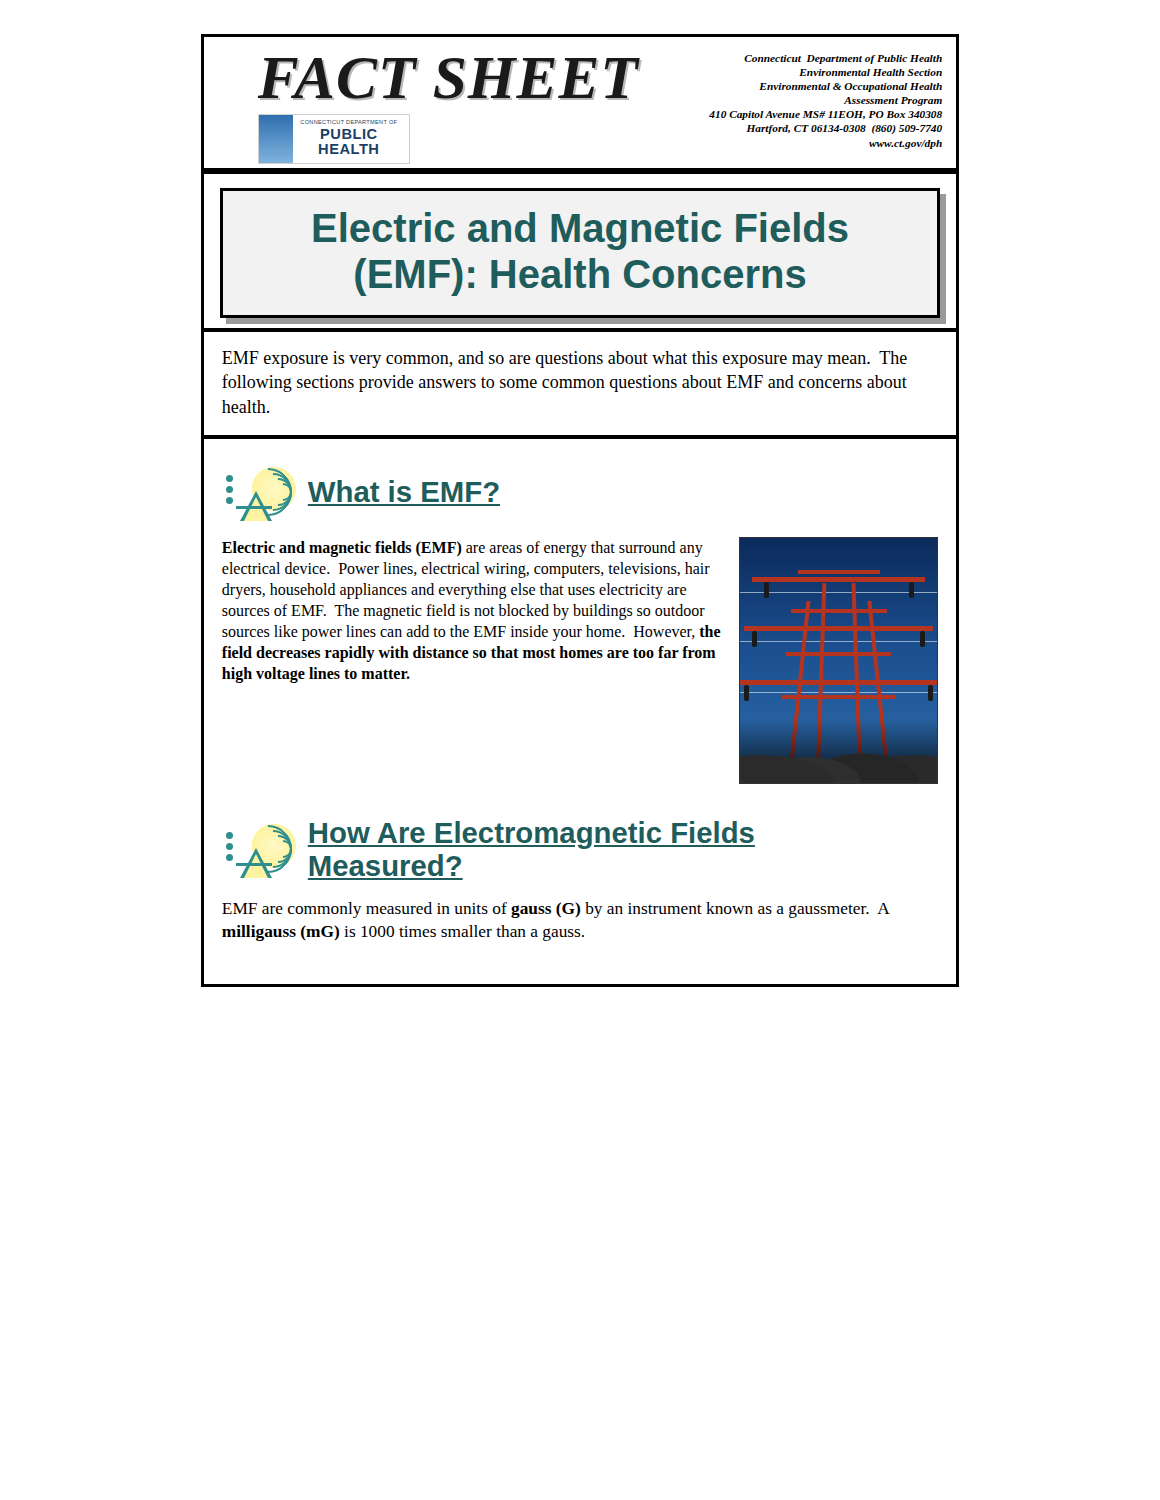FACT SHEET
CONNECTICUT DEPARTMENT OF PUBLIC HEALTH
Connecticut Department of Public Health
Environmental Health Section
Environmental & Occupational Health
Assessment Program
410 Capitol Avenue MS# 11EOH, PO Box 340308
Hartford, CT 06134-0308 (860) 509-7740
www.ct.gov/dph
Electric and Magnetic Fields
(EMF): Health Concerns
EMF exposure is very common, and so are questions about what this exposure may mean. The following sections provide answers to some common questions about EMF and concerns about health.
What is EMF?
Electric and magnetic fields (EMF) are areas of energy that surround any electrical device. Power lines, electrical wiring, computers, televisions, hair dryers, household appliances and everything else that uses electricity are sources of EMF. The magnetic field is not blocked by buildings so outdoor sources like power lines can add to the EMF inside your home. However, the field decreases rapidly with distance so that most homes are too far from high voltage lines to matter.
How Are Electromagnetic Fields
Measured?
EMF are commonly measured in units of gauss (G) by an instrument known as a gaussmeter. A milligauss (mG) is 1000 times smaller than a gauss.